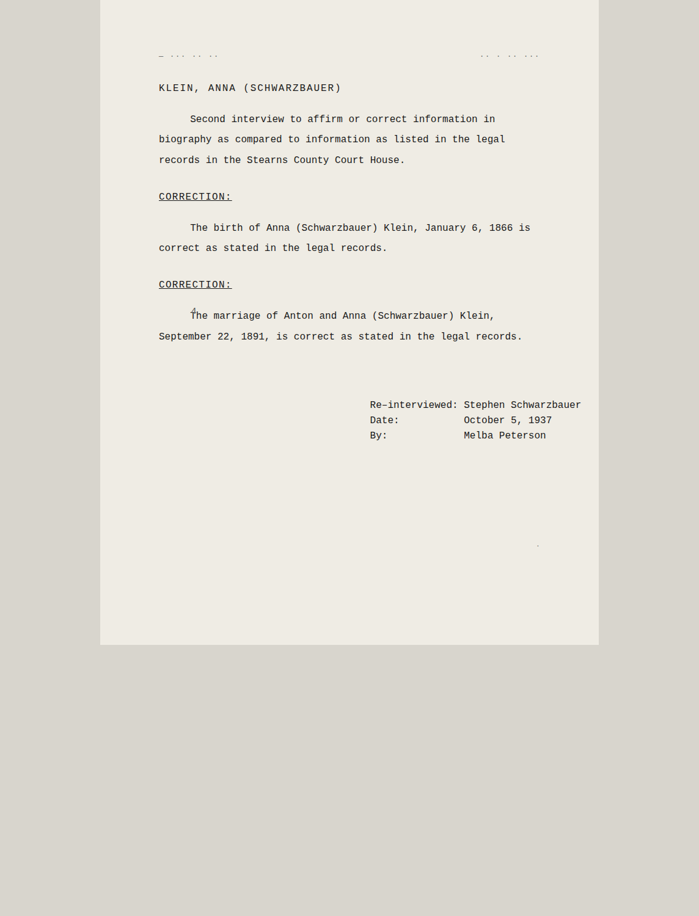— ··· ·· ·· ·· · ·· ···
Klein, Anna (Schwarzbauer)
Second interview to affirm or correct information in biography as compared to information as listed in the legal records in the Stearns County Court House.
Correction:
The birth of Anna (Schwarzbauer) Klein, January 6, 1866 is correct as stated in the legal records.
Correction:
4
The marriage of Anton and Anna (Schwarzbauer) Klein, September 22, 1891, is correct as stated in the legal records.
| Re–interviewed: | Stephen Schwarzbauer |
| Date: | October 5, 1937 |
| By: | Melba Peterson |
·